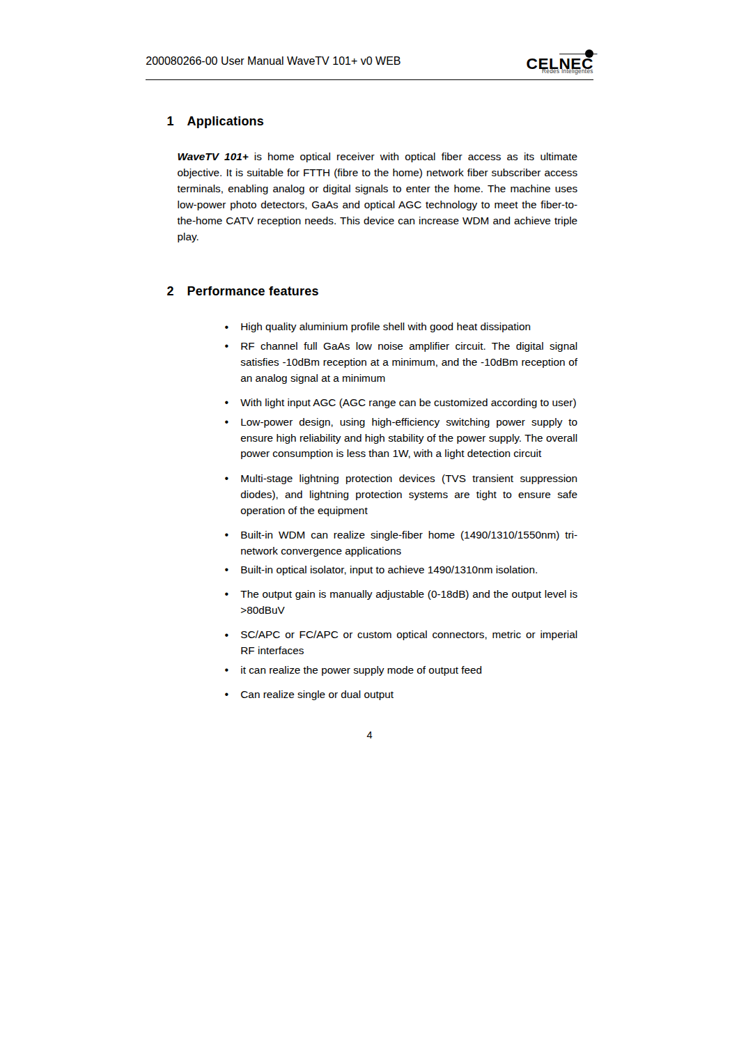200080266-00 User Manual WaveTV 101+ v0 WEB
———
CELNEC
Redes Inteligentes
1 Applications
WaveTV 101+ is home optical receiver with optical fiber access as its ultimate objective. It is suitable for FTTH (fibre to the home) network fiber subscriber access terminals, enabling analog or digital signals to enter the home. The machine uses low-power photo detectors, GaAs and optical AGC technology to meet the fiber-to-the-home CATV reception needs. This device can increase WDM and achieve triple play.
2 Performance features
High quality aluminium profile shell with good heat dissipation
RF channel full GaAs low noise amplifier circuit. The digital signal satisfies -10dBm reception at a minimum, and the -10dBm reception of an analog signal at a minimum
With light input AGC (AGC range can be customized according to user)
Low-power design, using high-efficiency switching power supply to ensure high reliability and high stability of the power supply. The overall power consumption is less than 1W, with a light detection circuit
Multi-stage lightning protection devices (TVS transient suppression diodes), and lightning protection systems are tight to ensure safe operation of the equipment
Built-in WDM can realize single-fiber home (1490/1310/1550nm) tri-network convergence applications
Built-in optical isolator, input to achieve 1490/1310nm isolation.
The output gain is manually adjustable (0-18dB) and the output level is >80dBuV
SC/APC or FC/APC or custom optical connectors, metric or imperial RF interfaces
it can realize the power supply mode of output feed
Can realize single or dual output
4